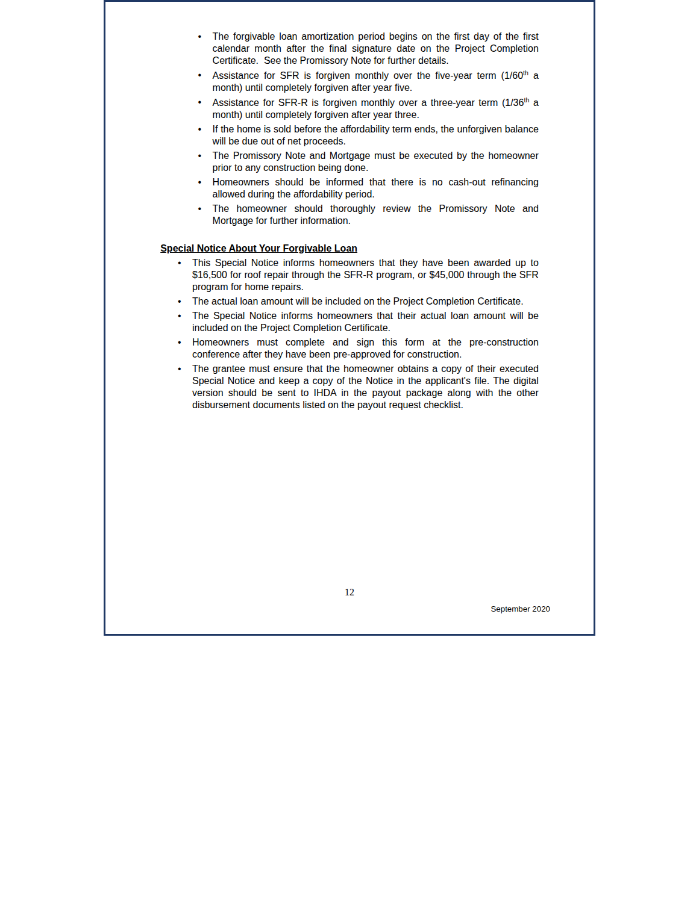The forgivable loan amortization period begins on the first day of the first calendar month after the final signature date on the Project Completion Certificate. See the Promissory Note for further details.
Assistance for SFR is forgiven monthly over the five-year term (1/60th a month) until completely forgiven after year five.
Assistance for SFR-R is forgiven monthly over a three-year term (1/36th a month) until completely forgiven after year three.
If the home is sold before the affordability term ends, the unforgiven balance will be due out of net proceeds.
The Promissory Note and Mortgage must be executed by the homeowner prior to any construction being done.
Homeowners should be informed that there is no cash-out refinancing allowed during the affordability period.
The homeowner should thoroughly review the Promissory Note and Mortgage for further information.
Special Notice About Your Forgivable Loan
This Special Notice informs homeowners that they have been awarded up to $16,500 for roof repair through the SFR-R program, or $45,000 through the SFR program for home repairs.
The actual loan amount will be included on the Project Completion Certificate.
The Special Notice informs homeowners that their actual loan amount will be included on the Project Completion Certificate.
Homeowners must complete and sign this form at the pre-construction conference after they have been pre-approved for construction.
The grantee must ensure that the homeowner obtains a copy of their executed Special Notice and keep a copy of the Notice in the applicant's file. The digital version should be sent to IHDA in the payout package along with the other disbursement documents listed on the payout request checklist.
12
September 2020